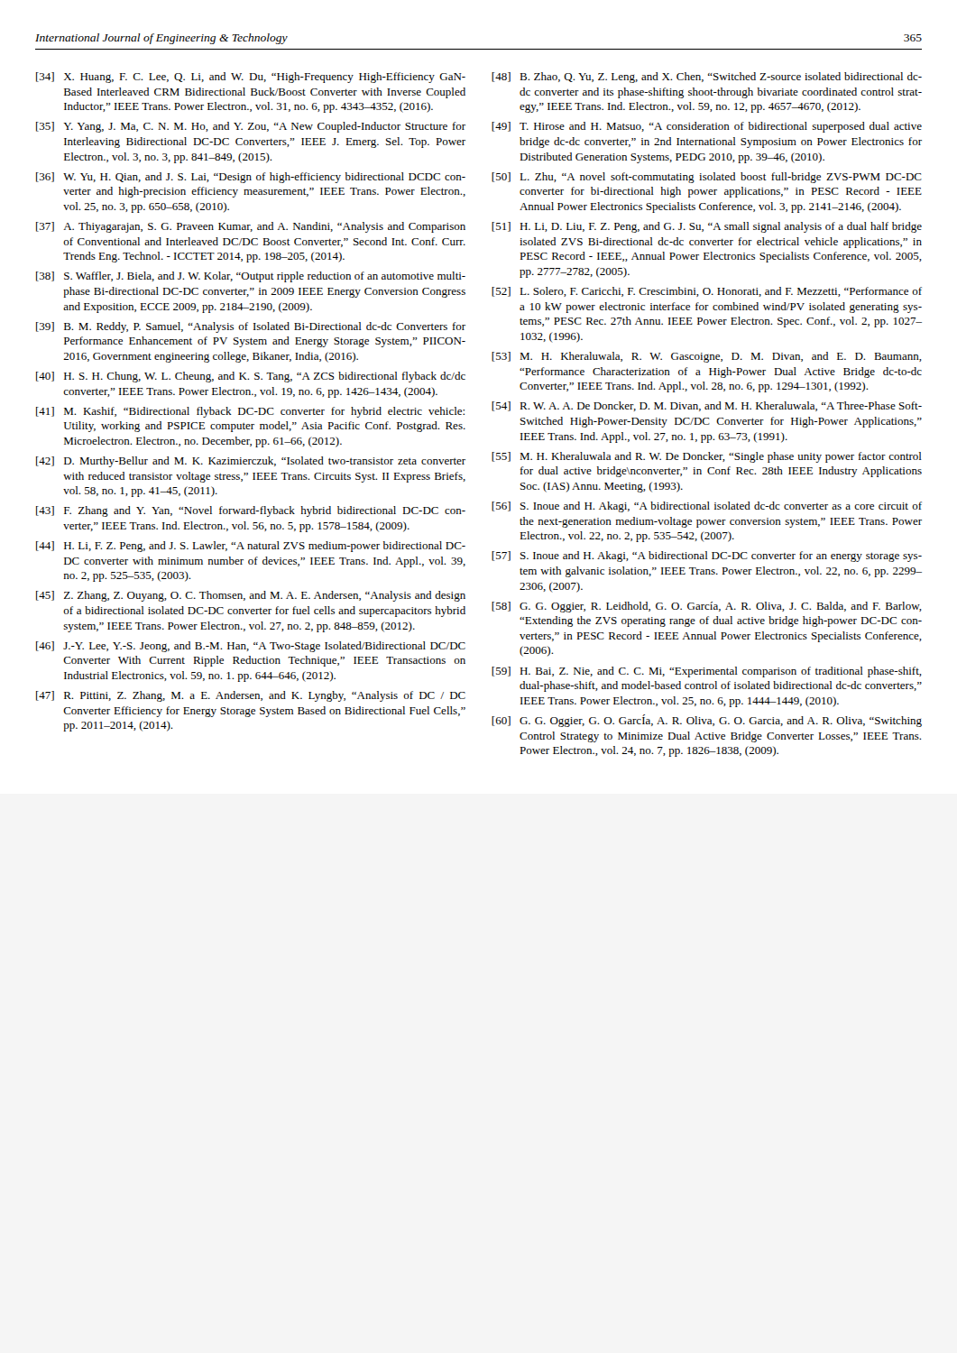International Journal of Engineering & Technology 365
[34] X. Huang, F. C. Lee, Q. Li, and W. Du, “High-Frequency High-Efficiency GaN-Based Interleaved CRM Bidirectional Buck/Boost Converter with Inverse Coupled Inductor,” IEEE Trans. Power Electron., vol. 31, no. 6, pp. 4343–4352, (2016).
[35] Y. Yang, J. Ma, C. N. M. Ho, and Y. Zou, “A New Coupled-Inductor Structure for Interleaving Bidirectional DC-DC Converters,” IEEE J. Emerg. Sel. Top. Power Electron., vol. 3, no. 3, pp. 841–849, (2015).
[36] W. Yu, H. Qian, and J. S. Lai, “Design of high-efficiency bidirectional DCDC converter and high-precision efficiency measurement,” IEEE Trans. Power Electron., vol. 25, no. 3, pp. 650–658, (2010).
[37] A. Thiyagarajan, S. G. Praveen Kumar, and A. Nandini, “Analysis and Comparison of Conventional and Interleaved DC/DC Boost Converter,” Second Int. Conf. Curr. Trends Eng. Technol. - ICCTET 2014, pp. 198–205, (2014).
[38] S. Waffler, J. Biela, and J. W. Kolar, “Output ripple reduction of an automotive multi-phase Bi-directional DC-DC converter,” in 2009 IEEE Energy Conversion Congress and Exposition, ECCE 2009, pp. 2184–2190, (2009).
[39] B. M. Reddy, P. Samuel, “Analysis of Isolated Bi-Directional dc-dc Converters for Performance Enhancement of PV System and Energy Storage System,” PIICON-2016, Government engineering college, Bikaner, India, (2016).
[40] H. S. H. Chung, W. L. Cheung, and K. S. Tang, “A ZCS bidirectional flyback dc/dc converter,” IEEE Trans. Power Electron., vol. 19, no. 6, pp. 1426–1434, (2004).
[41] M. Kashif, “Bidirectional flyback DC-DC converter for hybrid electric vehicle: Utility, working and PSPICE computer model,” Asia Pacific Conf. Postgrad. Res. Microelectron. Electron., no. December, pp. 61–66, (2012).
[42] D. Murthy-Bellur and M. K. Kazimierczuk, “Isolated two-transistor zeta converter with reduced transistor voltage stress,” IEEE Trans. Circuits Syst. II Express Briefs, vol. 58, no. 1, pp. 41–45, (2011).
[43] F. Zhang and Y. Yan, “Novel forward-flyback hybrid bidirectional DC-DC converter,” IEEE Trans. Ind. Electron., vol. 56, no. 5, pp. 1578–1584, (2009).
[44] H. Li, F. Z. Peng, and J. S. Lawler, “A natural ZVS medium-power bidirectional DC-DC converter with minimum number of devices,” IEEE Trans. Ind. Appl., vol. 39, no. 2, pp. 525–535, (2003).
[45] Z. Zhang, Z. Ouyang, O. C. Thomsen, and M. A. E. Andersen, “Analysis and design of a bidirectional isolated DC-DC converter for fuel cells and supercapacitors hybrid system,” IEEE Trans. Power Electron., vol. 27, no. 2, pp. 848–859, (2012).
[46] J.-Y. Lee, Y.-S. Jeong, and B.-M. Han, “A Two-Stage Isolated/Bidirectional DC/DC Converter With Current Ripple Reduction Technique,” IEEE Transactions on Industrial Electronics, vol. 59, no. 1. pp. 644–646, (2012).
[47] R. Pittini, Z. Zhang, M. a E. Andersen, and K. Lyngby, “Analysis of DC / DC Converter Efficiency for Energy Storage System Based on Bidirectional Fuel Cells,” pp. 2011–2014, (2014).
[48] B. Zhao, Q. Yu, Z. Leng, and X. Chen, “Switched Z-source isolated bidirectional dc-dc converter and its phase-shifting shoot-through bivariate coordinated control strategy,” IEEE Trans. Ind. Electron., vol. 59, no. 12, pp. 4657–4670, (2012).
[49] T. Hirose and H. Matsuo, “A consideration of bidirectional superposed dual active bridge dc-dc converter,” in 2nd International Symposium on Power Electronics for Distributed Generation Systems, PEDG 2010, pp. 39–46, (2010).
[50] L. Zhu, “A novel soft-commutating isolated boost full-bridge ZVS-PWM DC-DC converter for bi-directional high power applications,” in PESC Record - IEEE Annual Power Electronics Specialists Conference, vol. 3, pp. 2141–2146, (2004).
[51] H. Li, D. Liu, F. Z. Peng, and G. J. Su, “A small signal analysis of a dual half bridge isolated ZVS Bi-directional dc-dc converter for electrical vehicle applications,” in PESC Record - IEEE,, Annual Power Electronics Specialists Conference, vol. 2005, pp. 2777–2782, (2005).
[52] L. Solero, F. Caricchi, F. Crescimbini, O. Honorati, and F. Mezzetti, “Performance of a 10 kW power electronic interface for combined wind/PV isolated generating systems,” PESC Rec. 27th Annu. IEEE Power Electron. Spec. Conf., vol. 2, pp. 1027–1032, (1996).
[53] M. H. Kheraluwala, R. W. Gascoigne, D. M. Divan, and E. D. Baumann, “Performance Characterization of a High-Power Dual Active Bridge dc-to-dc Converter,” IEEE Trans. Ind. Appl., vol. 28, no. 6, pp. 1294–1301, (1992).
[54] R. W. A. A. De Doncker, D. M. Divan, and M. H. Kheraluwala, “A Three-Phase Soft-Switched High-Power-Density DC/DC Converter for High-Power Applications,” IEEE Trans. Ind. Appl., vol. 27, no. 1, pp. 63–73, (1991).
[55] M. H. Kheraluwala and R. W. De Doncker, “Single phase unity power factor control for dual active bridge\nconverter,” in Conf Rec. 28th IEEE Industry Applications Soc. (IAS) Annu. Meeting, (1993).
[56] S. Inoue and H. Akagi, “A bidirectional isolated dc-dc converter as a core circuit of the next-generation medium-voltage power conversion system,” IEEE Trans. Power Electron., vol. 22, no. 2, pp. 535–542, (2007).
[57] S. Inoue and H. Akagi, “A bidirectional DC-DC converter for an energy storage system with galvanic isolation,” IEEE Trans. Power Electron., vol. 22, no. 6, pp. 2299–2306, (2007).
[58] G. G. Oggier, R. Leidhold, G. O. García, A. R. Oliva, J. C. Balda, and F. Barlow, “Extending the ZVS operating range of dual active bridge high-power DC-DC converters,” in PESC Record - IEEE Annual Power Electronics Specialists Conference, (2006).
[59] H. Bai, Z. Nie, and C. C. Mi, “Experimental comparison of traditional phase-shift, dual-phase-shift, and model-based control of isolated bidirectional dc-dc converters,” IEEE Trans. Power Electron., vol. 25, no. 6, pp. 1444–1449, (2010).
[60] G. G. Oggier, G. O. GarcÍa, A. R. Oliva, G. O. Garcia, and A. R. Oliva, “Switching Control Strategy to Minimize Dual Active Bridge Converter Losses,” IEEE Trans. Power Electron., vol. 24, no. 7, pp. 1826–1838, (2009).